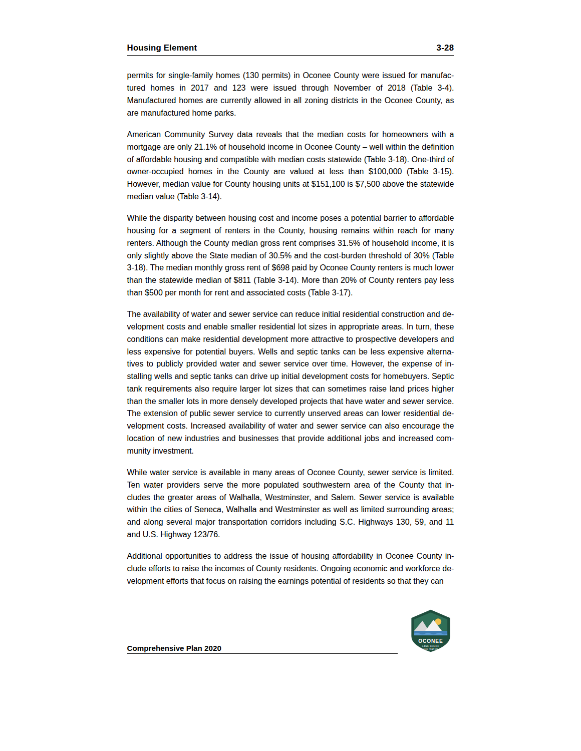Housing Element 3-28
permits for single-family homes (130 permits) in Oconee County were issued for manufactured homes in 2017 and 123 were issued through November of 2018 (Table 3-4). Manufactured homes are currently allowed in all zoning districts in the Oconee County, as are manufactured home parks.
American Community Survey data reveals that the median costs for homeowners with a mortgage are only 21.1% of household income in Oconee County – well within the definition of affordable housing and compatible with median costs statewide (Table 3-18). One-third of owner-occupied homes in the County are valued at less than $100,000 (Table 3-15). However, median value for County housing units at $151,100 is $7,500 above the statewide median value (Table 3-14).
While the disparity between housing cost and income poses a potential barrier to affordable housing for a segment of renters in the County, housing remains within reach for many renters. Although the County median gross rent comprises 31.5% of household income, it is only slightly above the State median of 30.5% and the cost-burden threshold of 30% (Table 3-18). The median monthly gross rent of $698 paid by Oconee County renters is much lower than the statewide median of $811 (Table 3-14). More than 20% of County renters pay less than $500 per month for rent and associated costs (Table 3-17).
The availability of water and sewer service can reduce initial residential construction and development costs and enable smaller residential lot sizes in appropriate areas. In turn, these conditions can make residential development more attractive to prospective developers and less expensive for potential buyers. Wells and septic tanks can be less expensive alternatives to publicly provided water and sewer service over time. However, the expense of installing wells and septic tanks can drive up initial development costs for homebuyers. Septic tank requirements also require larger lot sizes that can sometimes raise land prices higher than the smaller lots in more densely developed projects that have water and sewer service. The extension of public sewer service to currently unserved areas can lower residential development costs. Increased availability of water and sewer service can also encourage the location of new industries and businesses that provide additional jobs and increased community investment.
While water service is available in many areas of Oconee County, sewer service is limited. Ten water providers serve the more populated southwestern area of the County that includes the greater areas of Walhalla, Westminster, and Salem. Sewer service is available within the cities of Seneca, Walhalla and Westminster as well as limited surrounding areas; and along several major transportation corridors including S.C. Highways 130, 59, and 11 and U.S. Highway 123/76.
Additional opportunities to address the issue of housing affordability in Oconee County include efforts to raise the incomes of County residents. Ongoing economic and workforce development efforts that focus on raising the earnings potential of residents so that they can
Comprehensive Plan 2020
OCONEE LAND BESIDE THE WATER